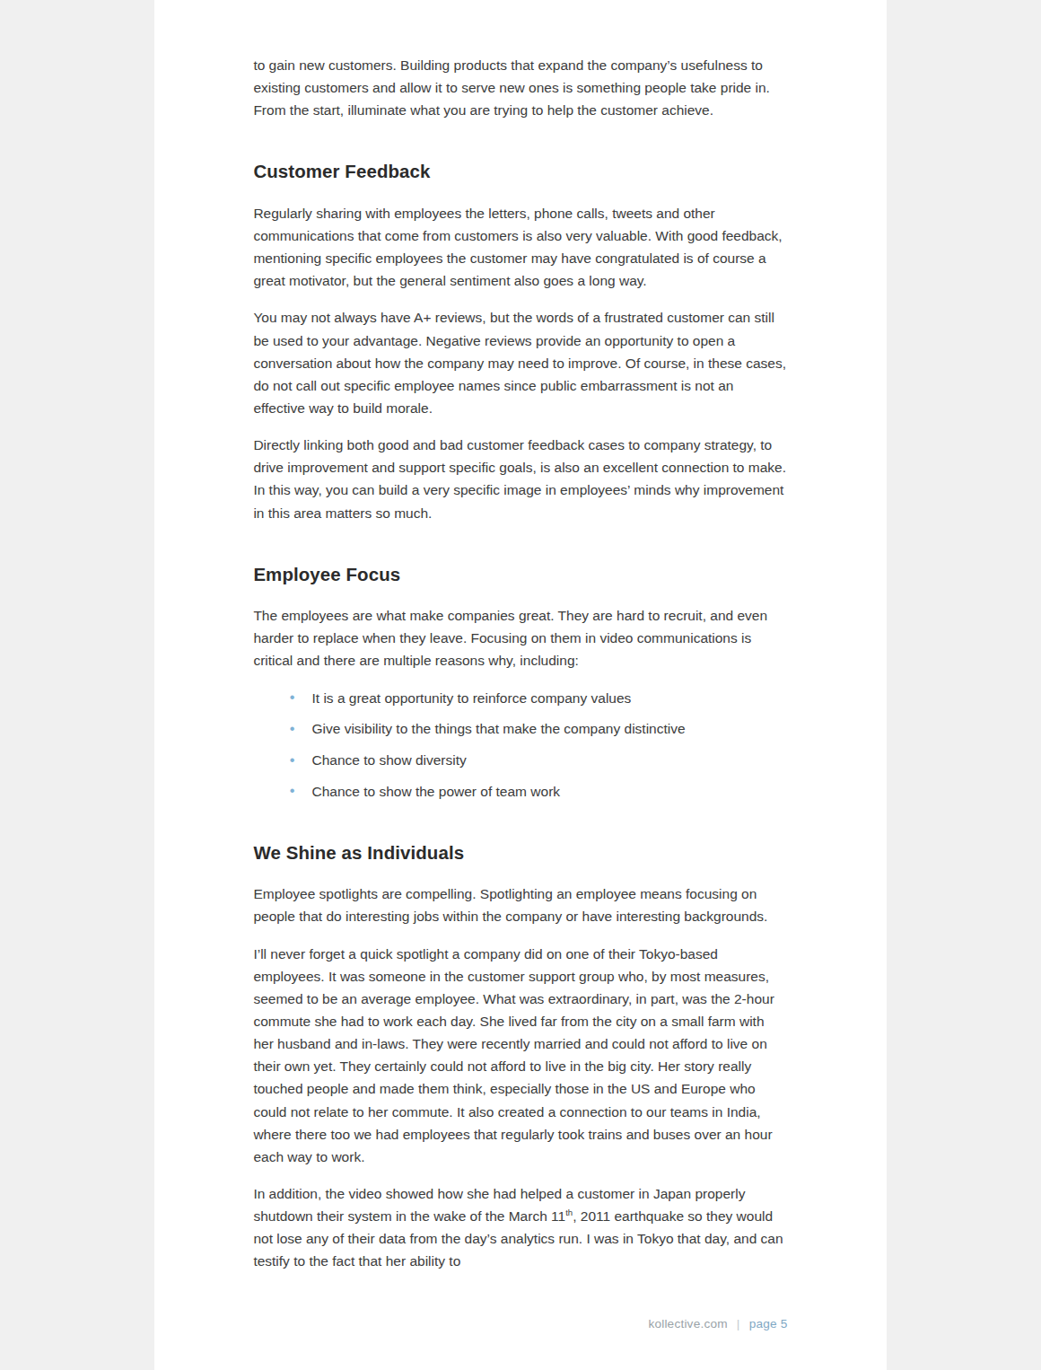to gain new customers. Building products that expand the company’s usefulness to existing customers and allow it to serve new ones is something people take pride in. From the start, illuminate what you are trying to help the customer achieve.
Customer Feedback
Regularly sharing with employees the letters, phone calls, tweets and other communications that come from customers is also very valuable. With good feedback, mentioning specific employees the customer may have congratulated is of course a great motivator, but the general sentiment also goes a long way.
You may not always have A+ reviews, but the words of a frustrated customer can still be used to your advantage. Negative reviews provide an opportunity to open a conversation about how the company may need to improve. Of course, in these cases, do not call out specific employee names since public embarrassment is not an effective way to build morale.
Directly linking both good and bad customer feedback cases to company strategy, to drive improvement and support specific goals, is also an excellent connection to make. In this way, you can build a very specific image in employees’ minds why improvement in this area matters so much.
Employee Focus
The employees are what make companies great. They are hard to recruit, and even harder to replace when they leave. Focusing on them in video communications is critical and there are multiple reasons why, including:
It is a great opportunity to reinforce company values
Give visibility to the things that make the company distinctive
Chance to show diversity
Chance to show the power of team work
We Shine as Individuals
Employee spotlights are compelling. Spotlighting an employee means focusing on people that do interesting jobs within the company or have interesting backgrounds.
I’ll never forget a quick spotlight a company did on one of their Tokyo-based employees. It was someone in the customer support group who, by most measures, seemed to be an average employee. What was extraordinary, in part, was the 2-hour commute she had to work each day. She lived far from the city on a small farm with her husband and in-laws. They were recently married and could not afford to live on their own yet. They certainly could not afford to live in the big city. Her story really touched people and made them think, especially those in the US and Europe who could not relate to her commute. It also created a connection to our teams in India, where there too we had employees that regularly took trains and buses over an hour each way to work.
In addition, the video showed how she had helped a customer in Japan properly shutdown their system in the wake of the March 11th, 2011 earthquake so they would not lose any of their data from the day’s analytics run. I was in Tokyo that day, and can testify to the fact that her ability to
kollective.com | page 5